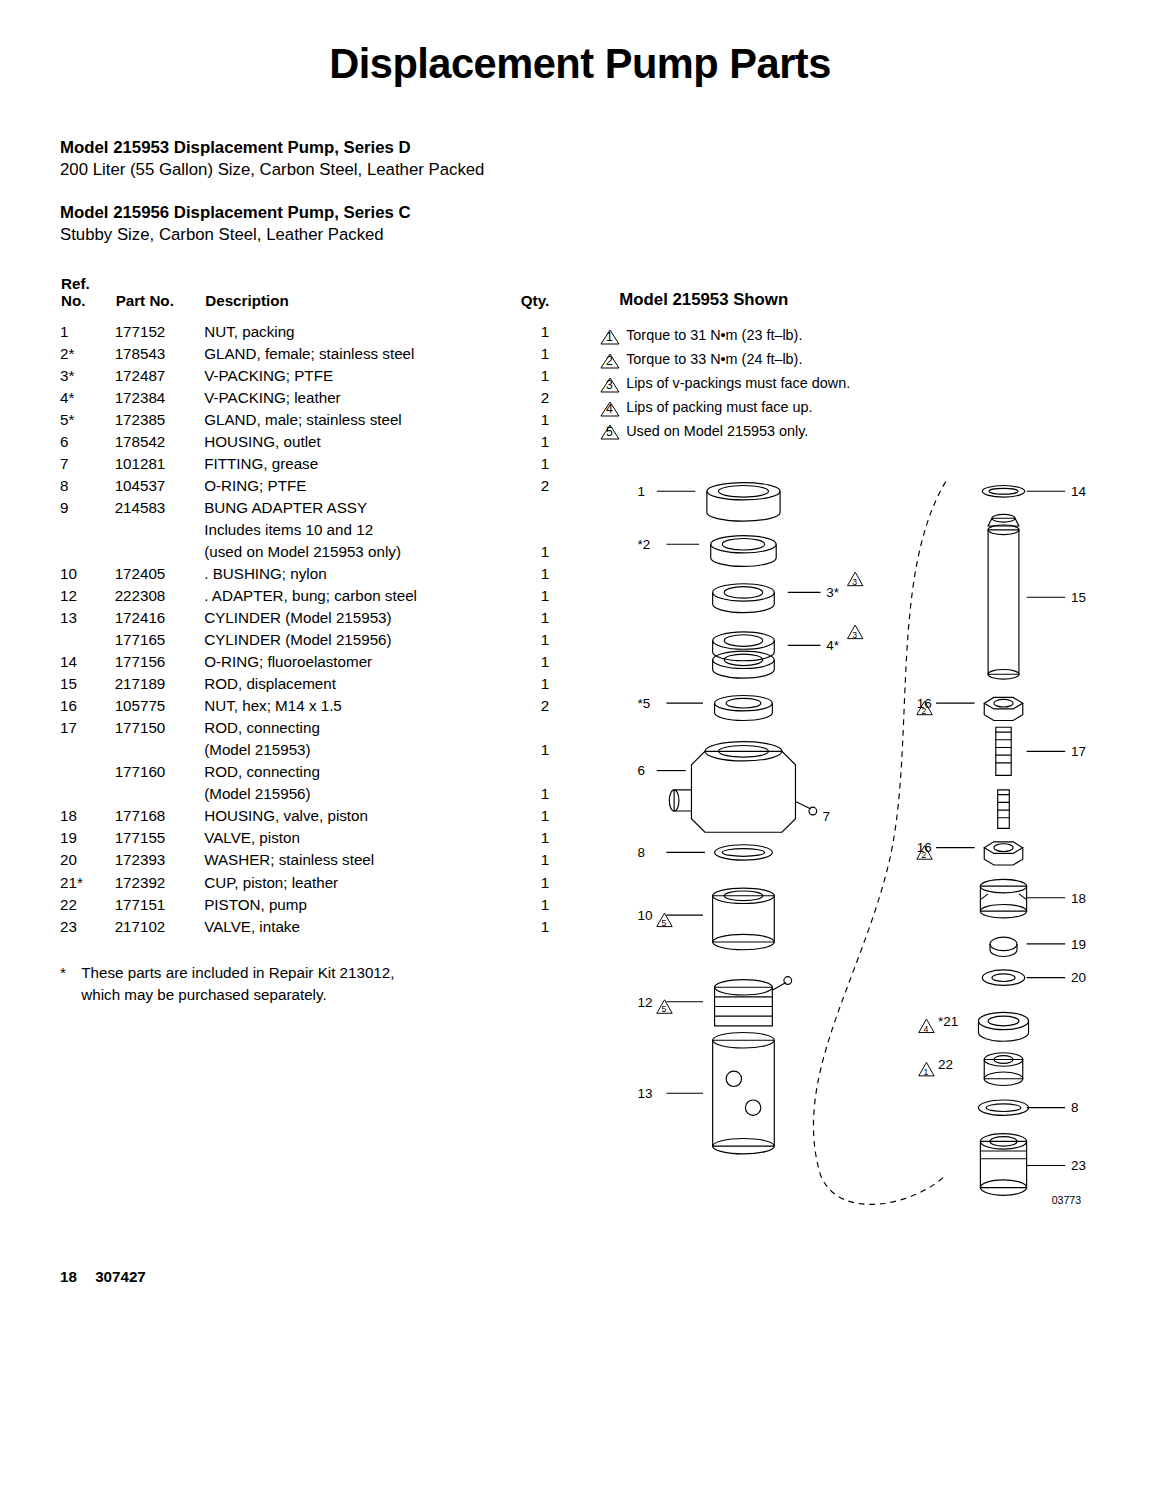Displacement Pump Parts
Model 215953 Displacement Pump, Series D
200 Liter (55 Gallon) Size, Carbon Steel, Leather Packed
Model 215956 Displacement Pump, Series C
Stubby Size, Carbon Steel, Leather Packed
| Ref. No. | Part No. | Description | Qty. |
| --- | --- | --- | --- |
| 1 | 177152 | NUT, packing | 1 |
| 2* | 178543 | GLAND, female; stainless steel | 1 |
| 3* | 172487 | V-PACKING; PTFE | 1 |
| 4* | 172384 | V-PACKING; leather | 2 |
| 5* | 172385 | GLAND, male; stainless steel | 1 |
| 6 | 178542 | HOUSING, outlet | 1 |
| 7 | 101281 | FITTING, grease | 1 |
| 8 | 104537 | O-RING; PTFE | 2 |
| 9 | 214583 | BUNG ADAPTER ASSY | |
| | | Includes items 10 and 12 | |
| | | (used on Model 215953 only) | 1 |
| 10 | 172405 | . BUSHING; nylon | 1 |
| 12 | 222308 | . ADAPTER, bung; carbon steel | 1 |
| 13 | 172416 | CYLINDER (Model 215953) | 1 |
| | 177165 | CYLINDER (Model 215956) | 1 |
| 14 | 177156 | O-RING; fluoroelastomer | 1 |
| 15 | 217189 | ROD, displacement | 1 |
| 16 | 105775 | NUT, hex; M14 x 1.5 | 2 |
| 17 | 177150 | ROD, connecting | |
| | | (Model 215953) | 1 |
| | 177160 | ROD, connecting | |
| | | (Model 215956) | 1 |
| 18 | 177168 | HOUSING, valve, piston | 1 |
| 19 | 177155 | VALVE, piston | 1 |
| 20 | 172393 | WASHER; stainless steel | 1 |
| 21* | 172392 | CUP, piston; leather | 1 |
| 22 | 177151 | PISTON, pump | 1 |
| 23 | 217102 | VALVE, intake | 1 |
*These parts are included in Repair Kit 213012,
which may be purchased separately.
Model 215953 Shown
1 Torque to 31 N•m (23 ft–lb).
2 Torque to 33 N•m (24 ft–lb).
3 Lips of v-packings must face down.
4 Lips of packing must face up.
5 Used on Model 215953 only.
1 *2 3* 4* *5 6 7 8 10 12 13 14 15 17 18 19 20 8 23 16 16 *21 22 3 3 2 2 5 5 4 1 03773
18307427